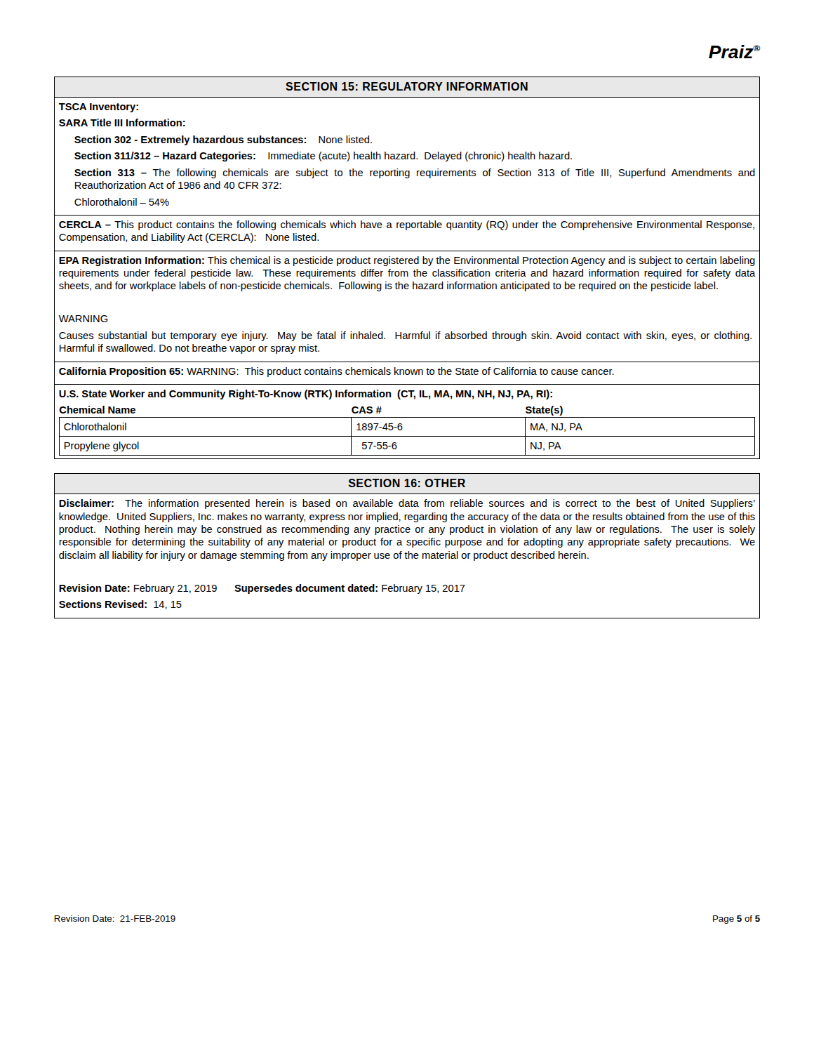Praiz®
| SECTION 15: REGULATORY INFORMATION |
| TSCA Inventory: SARA Title III Information: Section 302 - Extremely hazardous substances: None listed. Section 311/312 – Hazard Categories: Immediate (acute) health hazard. Delayed (chronic) health hazard. Section 313 – The following chemicals are subject to the reporting requirements of Section 313 of Title III, Superfund Amendments and Reauthorization Act of 1986 and 40 CFR 372: Chlorothalonil – 54% |
| CERCLA – This product contains the following chemicals which have a reportable quantity (RQ) under the Comprehensive Environmental Response, Compensation, and Liability Act (CERCLA): None listed. |
| EPA Registration Information: This chemical is a pesticide product registered by the Environmental Protection Agency and is subject to certain labeling requirements under federal pesticide law. These requirements differ from the classification criteria and hazard information required for safety data sheets, and for workplace labels of non-pesticide chemicals. Following is the hazard information anticipated to be required on the pesticide label. WARNING Causes substantial but temporary eye injury. May be fatal if inhaled. Harmful if absorbed through skin. Avoid contact with skin, eyes, or clothing. Harmful if swallowed. Do not breathe vapor or spray mist. |
| California Proposition 65: WARNING: This product contains chemicals known to the State of California to cause cancer. |
| U.S. State Worker and Community Right-To-Know (RTK) Information (CT, IL, MA, MN, NH, NJ, PA, RI): / Chemical Name / CAS # / State(s) / / --- / --- / --- / / Chlorothalonil / 1897-45-6 / MA, NJ, PA / / Propylene glycol / 57-55-6 / NJ, PA / |
| SECTION 16: OTHER |
| Disclaimer: The information presented herein is based on available data from reliable sources and is correct to the best of United Suppliers’ knowledge. United Suppliers, Inc. makes no warranty, express nor implied, regarding the accuracy of the data or the results obtained from the use of this product. Nothing herein may be construed as recommending any practice or any product in violation of any law or regulations. The user is solely responsible for determining the suitability of any material or product for a specific purpose and for adopting any appropriate safety precautions. We disclaim all liability for injury or damage stemming from any improper use of the material or product described herein. Revision Date: February 21, 2019 Supersedes document dated: February 15, 2017 Sections Revised: 14, 15 |
Revision Date: 21-FEB-2019 Page 5 of 5